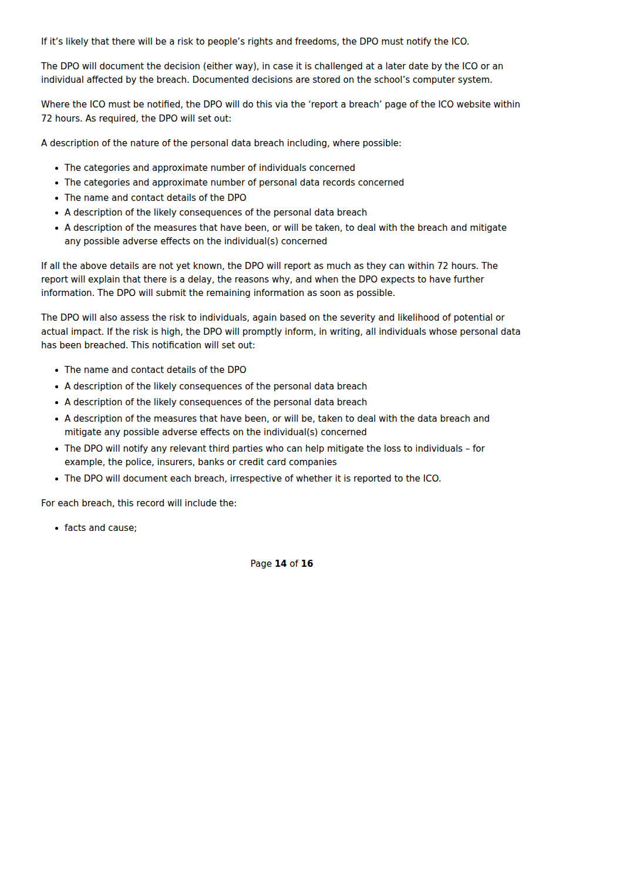If it’s likely that there will be a risk to people’s rights and freedoms, the DPO must notify the ICO.
The DPO will document the decision (either way), in case it is challenged at a later date by the ICO or an individual affected by the breach. Documented decisions are stored on the school’s computer system.
Where the ICO must be notified, the DPO will do this via the ‘report a breach’ page of the ICO website within 72 hours. As required, the DPO will set out:
A description of the nature of the personal data breach including, where possible:
The categories and approximate number of individuals concerned
The categories and approximate number of personal data records concerned
The name and contact details of the DPO
A description of the likely consequences of the personal data breach
A description of the measures that have been, or will be taken, to deal with the breach and mitigate any possible adverse effects on the individual(s) concerned
If all the above details are not yet known, the DPO will report as much as they can within 72 hours. The report will explain that there is a delay, the reasons why, and when the DPO expects to have further information. The DPO will submit the remaining information as soon as possible.
The DPO will also assess the risk to individuals, again based on the severity and likelihood of potential or actual impact. If the risk is high, the DPO will promptly inform, in writing, all individuals whose personal data has been breached. This notification will set out:
The name and contact details of the DPO
A description of the likely consequences of the personal data breach
A description of the likely consequences of the personal data breach
A description of the measures that have been, or will be, taken to deal with the data breach and mitigate any possible adverse effects on the individual(s) concerned
The DPO will notify any relevant third parties who can help mitigate the loss to individuals – for example, the police, insurers, banks or credit card companies
The DPO will document each breach, irrespective of whether it is reported to the ICO.
For each breach, this record will include the:
facts and cause;
Page 14 of 16